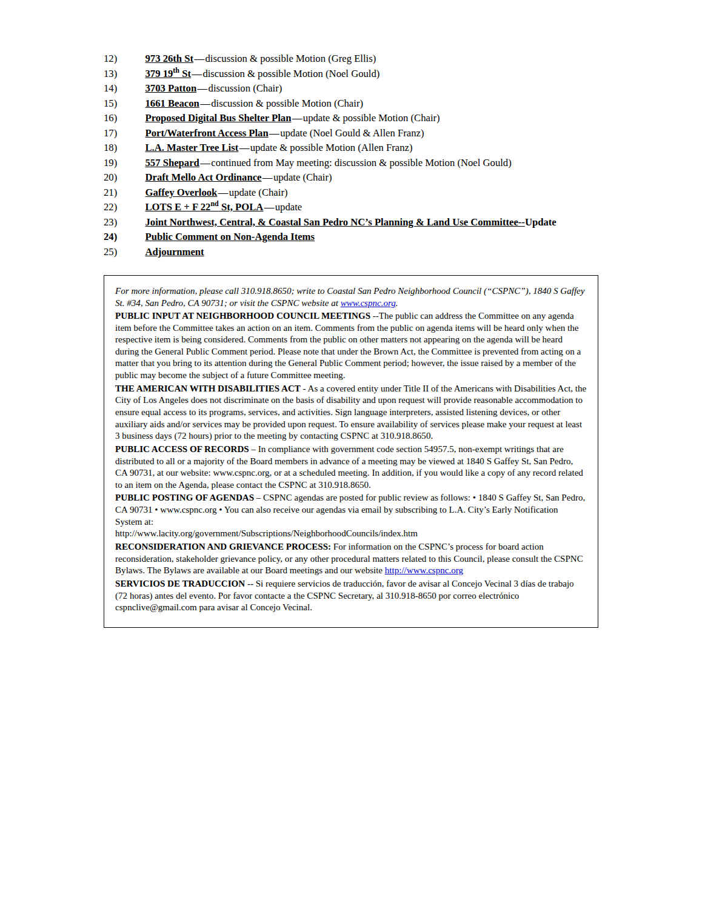12) 973 26th St — discussion & possible Motion (Greg Ellis)
13) 379 19th St — discussion & possible Motion (Noel Gould)
14) 3703 Patton — discussion (Chair)
15) 1661 Beacon — discussion & possible Motion (Chair)
16) Proposed Digital Bus Shelter Plan — update & possible Motion (Chair)
17) Port/Waterfront Access Plan — update (Noel Gould & Allen Franz)
18) L.A. Master Tree List — update & possible Motion (Allen Franz)
19) 557 Shepard — continued from May meeting: discussion & possible Motion (Noel Gould)
20) Draft Mello Act Ordinance — update (Chair)
21) Gaffey Overlook — update (Chair)
22) LOTS E + F 22nd St, POLA — update
23) Joint Northwest, Central, & Coastal San Pedro NC’s Planning & Land Use Committee--Update
24) Public Comment on Non-Agenda Items
25) Adjournment
For more information, please call 310.918.8650; write to Coastal San Pedro Neighborhood Council (“CSPNC”), 1840 S Gaffey St. #34, San Pedro, CA 90731; or visit the CSPNC website at www.cspnc.org.
PUBLIC INPUT AT NEIGHBORHOOD COUNCIL MEETINGS --The public can address the Committee on any agenda item before the Committee takes an action on an item. Comments from the public on agenda items will be heard only when the respective item is being considered. Comments from the public on other matters not appearing on the agenda will be heard during the General Public Comment period. Please note that under the Brown Act, the Committee is prevented from acting on a matter that you bring to its attention during the General Public Comment period; however, the issue raised by a member of the public may become the subject of a future Committee meeting.
THE AMERICAN WITH DISABILITIES ACT - As a covered entity under Title II of the Americans with Disabilities Act, the City of Los Angeles does not discriminate on the basis of disability and upon request will provide reasonable accommodation to ensure equal access to its programs, services, and activities. Sign language interpreters, assisted listening devices, or other auxiliary aids and/or services may be provided upon request. To ensure availability of services please make your request at least 3 business days (72 hours) prior to the meeting by contacting CSPNC at 310.918.8650.
PUBLIC ACCESS OF RECORDS – In compliance with government code section 54957.5, non-exempt writings that are distributed to all or a majority of the Board members in advance of a meeting may be viewed at 1840 S Gaffey St, San Pedro, CA 90731, at our website: www.cspnc.org, or at a scheduled meeting. In addition, if you would like a copy of any record related to an item on the Agenda, please contact the CSPNC at 310.918.8650.
PUBLIC POSTING OF AGENDAS – CSPNC agendas are posted for public review as follows: • 1840 S Gaffey St, San Pedro, CA 90731 • www.cspnc.org • You can also receive our agendas via email by subscribing to L.A. City’s Early Notification System at:
http://www.lacity.org/government/Subscriptions/NeighborhoodCouncils/index.htm
RECONSIDERATION AND GRIEVANCE PROCESS: For information on the CSPNC’s process for board action reconsideration, stakeholder grievance policy, or any other procedural matters related to this Council, please consult the CSPNC Bylaws. The Bylaws are available at our Board meetings and our website http://www.cspnc.org
SERVICIOS DE TRADUCCION -- Si requiere servicios de traducción, favor de avisar al Concejo Vecinal 3 días de trabajo (72 horas) antes del evento. Por favor contacte a the CSPNC Secretary, al 310.918-8650 por correo electrónico cspnclive@gmail.com para avisar al Concejo Vecinal.